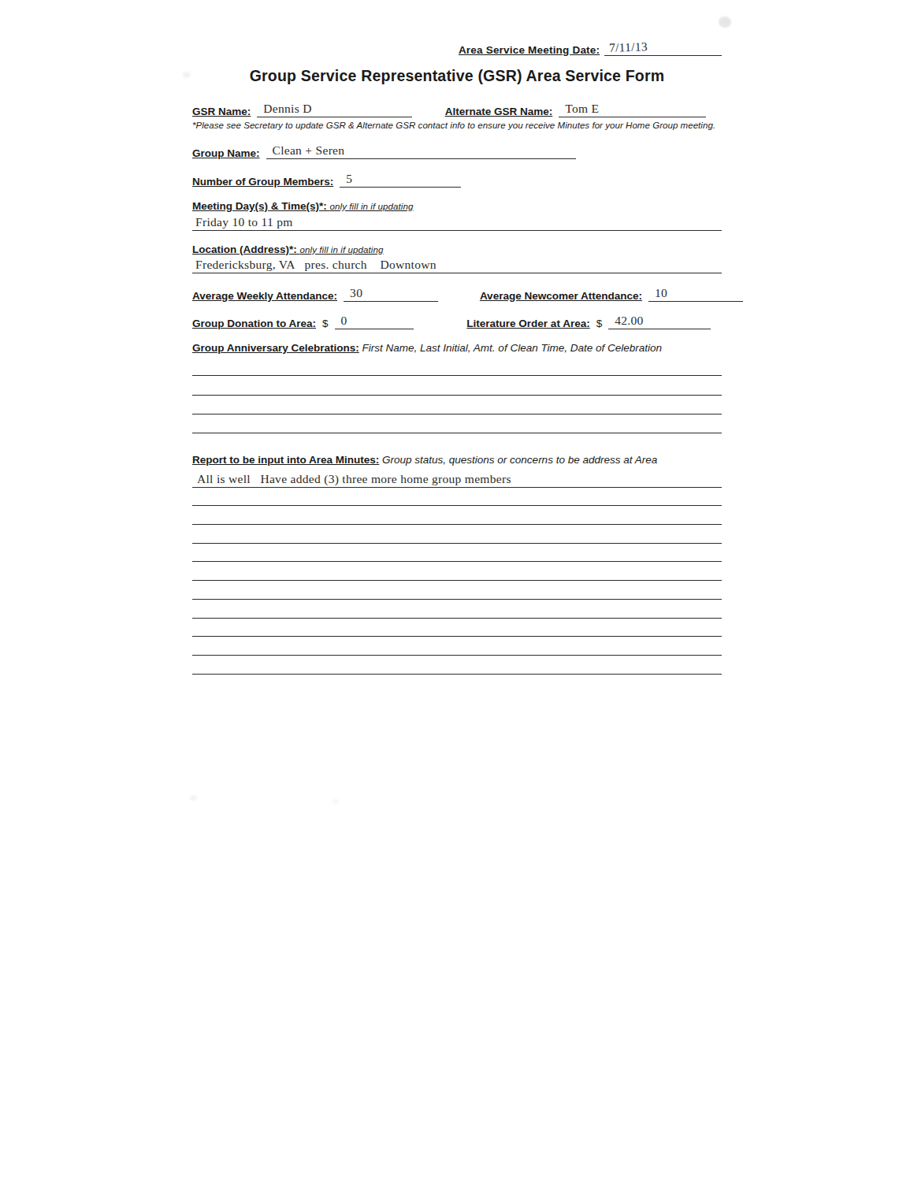Area Service Meeting Date: 7/11/13
Group Service Representative (GSR) Area Service Form
GSR Name: Dennis D Alternate GSR Name: Tom E
*Please see Secretary to update GSR & Alternate GSR contact info to ensure you receive Minutes for your Home Group meeting.
Group Name: Clean + Seren
Number of Group Members: 5
Meeting Day(s) & Time(s)*: only fill in if updating
Friday 10 to 11 pm
Location (Address)*: only fill in if updating
Fredericksburg, VA pres. church Downtown
Average Weekly Attendance: 30
Average Newcomer Attendance: 10
Group Donation to Area: $ 0
Literature Order at Area: $ 42.00
Group Anniversary Celebrations: First Name, Last Initial, Amt. of Clean Time, Date of Celebration
Report to be input into Area Minutes: Group status, questions or concerns to be address at Area
All is well Have added (3) three more home group members